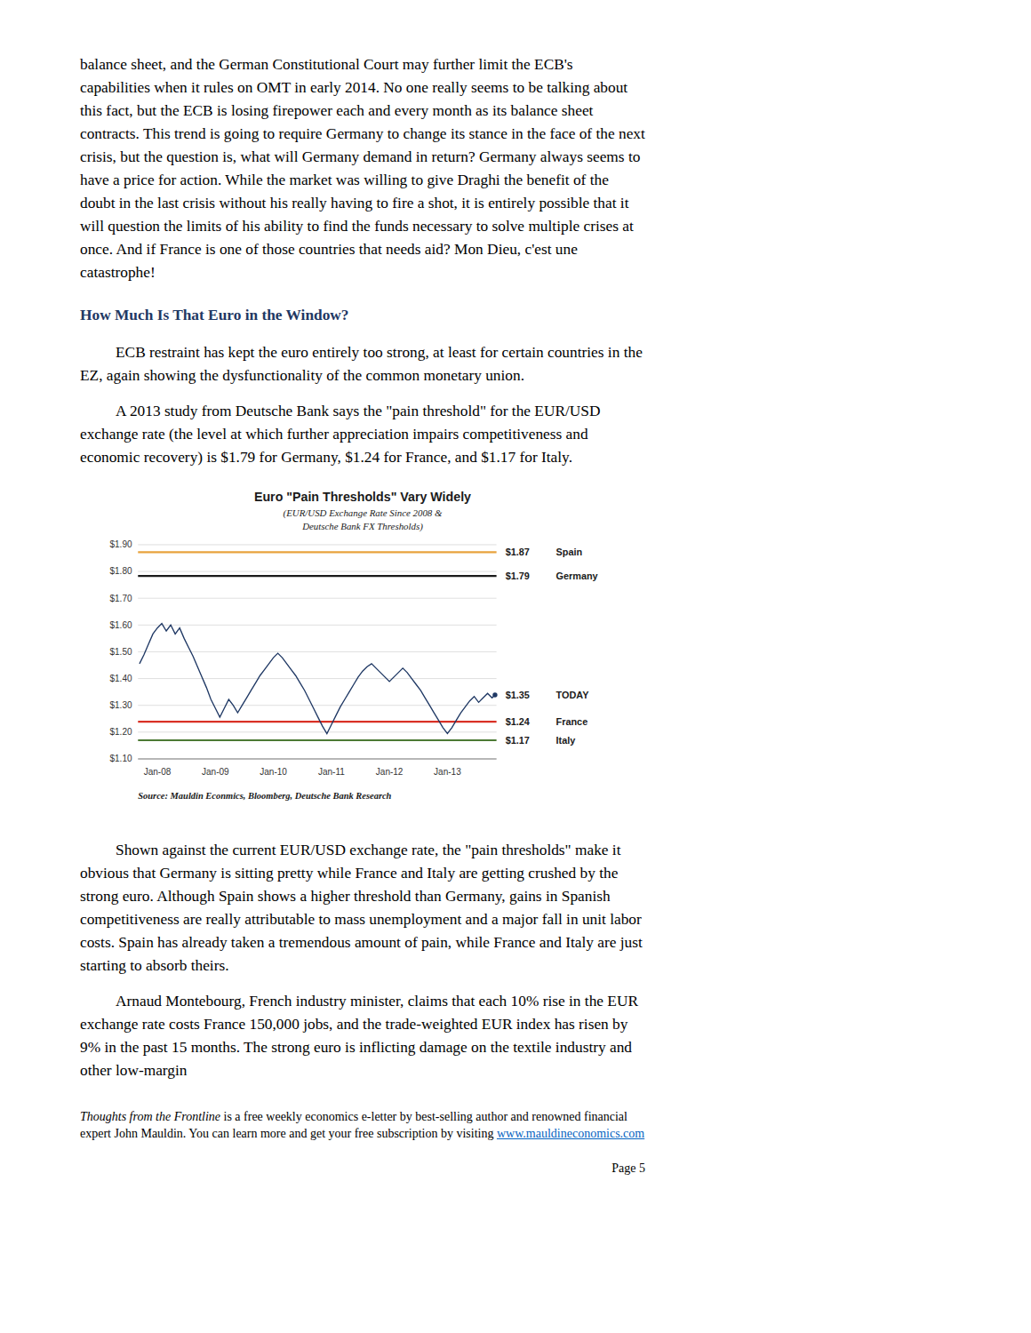balance sheet, and the German Constitutional Court may further limit the ECB's capabilities when it rules on OMT in early 2014. No one really seems to be talking about this fact, but the ECB is losing firepower each and every month as its balance sheet contracts. This trend is going to require Germany to change its stance in the face of the next crisis, but the question is, what will Germany demand in return? Germany always seems to have a price for action. While the market was willing to give Draghi the benefit of the doubt in the last crisis without his really having to fire a shot, it is entirely possible that it will question the limits of his ability to find the funds necessary to solve multiple crises at once. And if France is one of those countries that needs aid? Mon Dieu, c'est une catastrophe!
How Much Is That Euro in the Window?
ECB restraint has kept the euro entirely too strong, at least for certain countries in the EZ, again showing the dysfunctionality of the common monetary union.
A 2013 study from Deutsche Bank says the "pain threshold" for the EUR/USD exchange rate (the level at which further appreciation impairs competitiveness and economic recovery) is $1.79 for Germany, $1.24 for France, and $1.17 for Italy.
Euro "Pain Thresholds" Vary Widely (EUR/USD Exchange Rate Since 2008 & Deutsche Bank FX Thresholds) $1.90 $1.80 $1.70 $1.60 $1.50 $1.40 $1.30 $1.20 $1.10 $1.87 Spain $1.79 Germany $1.35 TODAY $1.24 France $1.17 Italy Jan-08 Jan-09 Jan-10 Jan-11 Jan-12 Jan-13 Source: Mauldin Econmics, Bloomberg, Deutsche Bank Research
Shown against the current EUR/USD exchange rate, the "pain thresholds" make it obvious that Germany is sitting pretty while France and Italy are getting crushed by the strong euro. Although Spain shows a higher threshold than Germany, gains in Spanish competitiveness are really attributable to mass unemployment and a major fall in unit labor costs. Spain has already taken a tremendous amount of pain, while France and Italy are just starting to absorb theirs.
Arnaud Montebourg, French industry minister, claims that each 10% rise in the EUR exchange rate costs France 150,000 jobs, and the trade-weighted EUR index has risen by 9% in the past 15 months. The strong euro is inflicting damage on the textile industry and other low-margin
Thoughts from the Frontline is a free weekly economics e-letter by best-selling author and renowned financial expert John Mauldin. You can learn more and get your free subscription by visiting www.mauldineconomics.com
Page 5